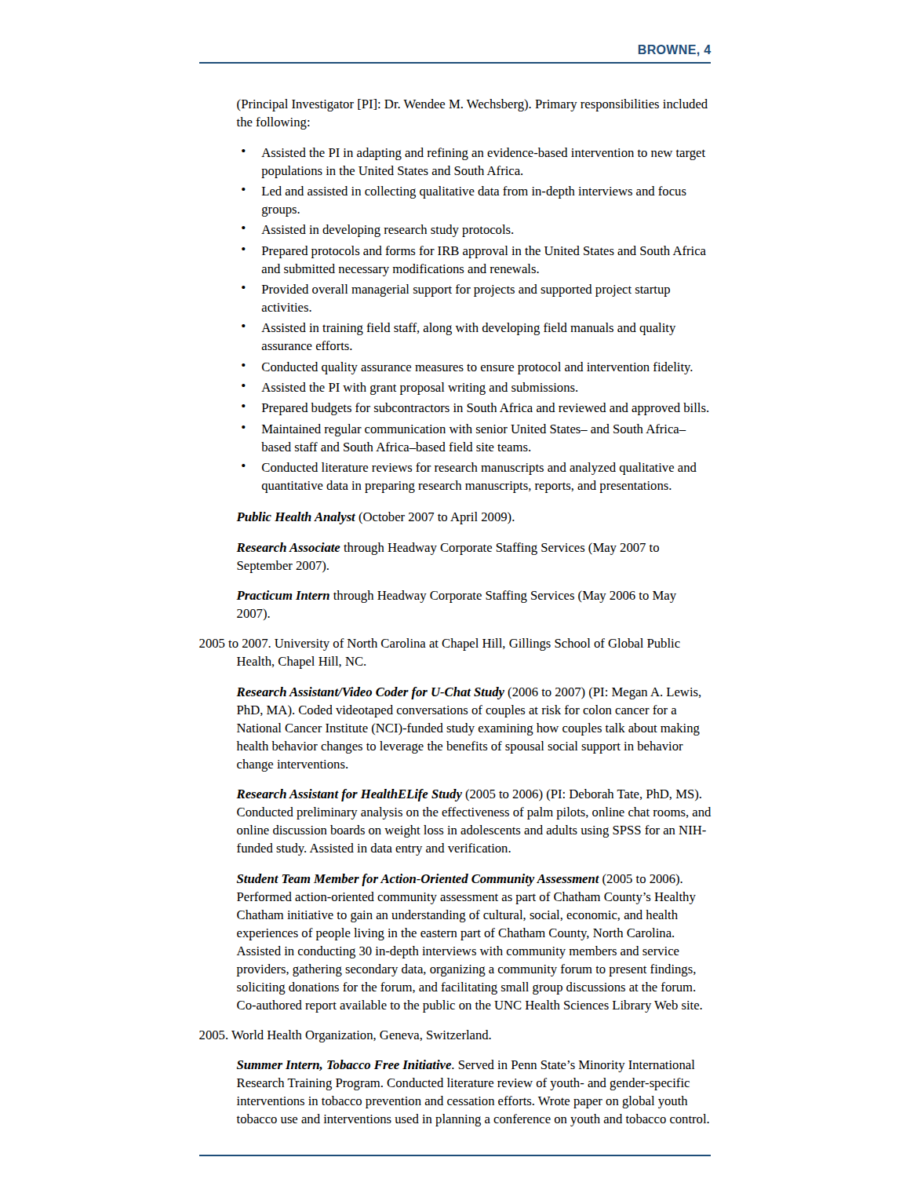BROWNE, 4
(Principal Investigator [PI]: Dr. Wendee M. Wechsberg). Primary responsibilities included the following:
Assisted the PI in adapting and refining an evidence-based intervention to new target populations in the United States and South Africa.
Led and assisted in collecting qualitative data from in-depth interviews and focus groups.
Assisted in developing research study protocols.
Prepared protocols and forms for IRB approval in the United States and South Africa and submitted necessary modifications and renewals.
Provided overall managerial support for projects and supported project startup activities.
Assisted in training field staff, along with developing field manuals and quality assurance efforts.
Conducted quality assurance measures to ensure protocol and intervention fidelity.
Assisted the PI with grant proposal writing and submissions.
Prepared budgets for subcontractors in South Africa and reviewed and approved bills.
Maintained regular communication with senior United States– and South Africa–based staff and South Africa–based field site teams.
Conducted literature reviews for research manuscripts and analyzed qualitative and quantitative data in preparing research manuscripts, reports, and presentations.
Public Health Analyst (October 2007 to April 2009).
Research Associate through Headway Corporate Staffing Services (May 2007 to September 2007).
Practicum Intern through Headway Corporate Staffing Services (May 2006 to May 2007).
2005 to 2007. University of North Carolina at Chapel Hill, Gillings School of Global Public Health, Chapel Hill, NC.
Research Assistant/Video Coder for U-Chat Study (2006 to 2007) (PI: Megan A. Lewis, PhD, MA). Coded videotaped conversations of couples at risk for colon cancer for a National Cancer Institute (NCI)-funded study examining how couples talk about making health behavior changes to leverage the benefits of spousal social support in behavior change interventions.
Research Assistant for HealthELife Study (2005 to 2006) (PI: Deborah Tate, PhD, MS). Conducted preliminary analysis on the effectiveness of palm pilots, online chat rooms, and online discussion boards on weight loss in adolescents and adults using SPSS for an NIH-funded study. Assisted in data entry and verification.
Student Team Member for Action-Oriented Community Assessment (2005 to 2006). Performed action-oriented community assessment as part of Chatham County’s Healthy Chatham initiative to gain an understanding of cultural, social, economic, and health experiences of people living in the eastern part of Chatham County, North Carolina. Assisted in conducting 30 in-depth interviews with community members and service providers, gathering secondary data, organizing a community forum to present findings, soliciting donations for the forum, and facilitating small group discussions at the forum. Co-authored report available to the public on the UNC Health Sciences Library Web site.
2005. World Health Organization, Geneva, Switzerland.
Summer Intern, Tobacco Free Initiative. Served in Penn State’s Minority International Research Training Program. Conducted literature review of youth- and gender-specific interventions in tobacco prevention and cessation efforts. Wrote paper on global youth tobacco use and interventions used in planning a conference on youth and tobacco control.